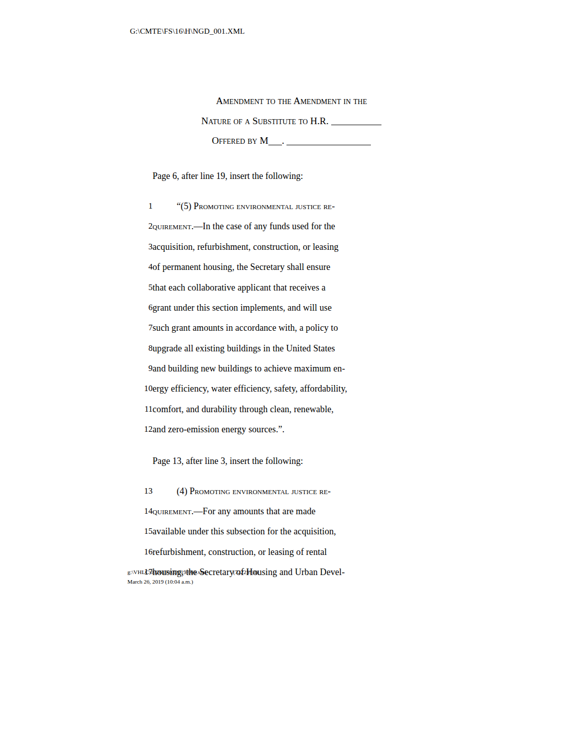G:\CMTE\FS\16\H\NGD_001.XML
Amendment to the Amendment in the Nature of a Substitute to H.R. Offered by M .
Page 6, after line 19, insert the following:
| 1 | “(5) P romoting environmental justice re- |
| 2 | quirement .—In the case of any funds used for the |
| 3 | acquisition, refurbishment, construction, or leasing |
| 4 | of permanent housing, the Secretary shall ensure |
| 5 | that each collaborative applicant that receives a |
| 6 | grant under this section implements, and will use |
| 7 | such grant amounts in accordance with, a policy to |
| 8 | upgrade all existing buildings in the United States |
| 9 | and building new buildings to achieve maximum en- |
| 10 | ergy efficiency, water efficiency, safety, affordability, |
| 11 | comfort, and durability through clean, renewable, |
| 12 | and zero-emission energy sources.”. |
Page 13, after line 3, insert the following:
| 13 | (4) P romoting environmental justice re- |
| 14 | quirement .—For any amounts that are made |
| 15 | available under this subsection for the acquisition, |
| 16 | refurbishment, construction, or leasing of rental |
| 17 | housing, the Secretary of Housing and Urban Devel- |
g:\VHLC\032619\032619.066.xml
(722257|3)
March 26, 2019 (10:04 a.m.)